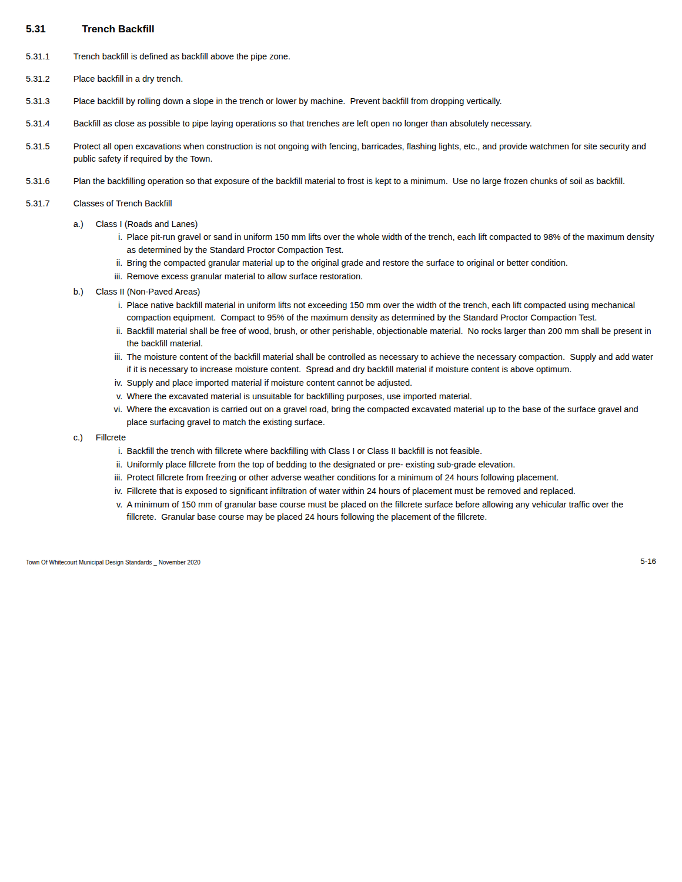5.31 Trench Backfill
5.31.1 Trench backfill is defined as backfill above the pipe zone.
5.31.2 Place backfill in a dry trench.
5.31.3 Place backfill by rolling down a slope in the trench or lower by machine. Prevent backfill from dropping vertically.
5.31.4 Backfill as close as possible to pipe laying operations so that trenches are left open no longer than absolutely necessary.
5.31.5 Protect all open excavations when construction is not ongoing with fencing, barricades, flashing lights, etc., and provide watchmen for site security and public safety if required by the Town.
5.31.6 Plan the backfilling operation so that exposure of the backfill material to frost is kept to a minimum. Use no large frozen chunks of soil as backfill.
5.31.7 Classes of Trench Backfill
a.) Class I (Roads and Lanes)
i. Place pit-run gravel or sand in uniform 150 mm lifts over the whole width of the trench, each lift compacted to 98% of the maximum density as determined by the Standard Proctor Compaction Test.
ii. Bring the compacted granular material up to the original grade and restore the surface to original or better condition.
iii. Remove excess granular material to allow surface restoration.
b.) Class II (Non-Paved Areas)
i. Place native backfill material in uniform lifts not exceeding 150 mm over the width of the trench, each lift compacted using mechanical compaction equipment. Compact to 95% of the maximum density as determined by the Standard Proctor Compaction Test.
ii. Backfill material shall be free of wood, brush, or other perishable, objectionable material. No rocks larger than 200 mm shall be present in the backfill material.
iii. The moisture content of the backfill material shall be controlled as necessary to achieve the necessary compaction. Supply and add water if it is necessary to increase moisture content. Spread and dry backfill material if moisture content is above optimum.
iv. Supply and place imported material if moisture content cannot be adjusted.
v. Where the excavated material is unsuitable for backfilling purposes, use imported material.
vi. Where the excavation is carried out on a gravel road, bring the compacted excavated material up to the base of the surface gravel and place surfacing gravel to match the existing surface.
c.) Fillcrete
i. Backfill the trench with fillcrete where backfilling with Class I or Class II backfill is not feasible.
ii. Uniformly place fillcrete from the top of bedding to the designated or pre- existing sub-grade elevation.
iii. Protect fillcrete from freezing or other adverse weather conditions for a minimum of 24 hours following placement.
iv. Fillcrete that is exposed to significant infiltration of water within 24 hours of placement must be removed and replaced.
v. A minimum of 150 mm of granular base course must be placed on the fillcrete surface before allowing any vehicular traffic over the fillcrete. Granular base course may be placed 24 hours following the placement of the fillcrete.
Town Of Whitecourt Municipal Design Standards _ November 2020 5-16